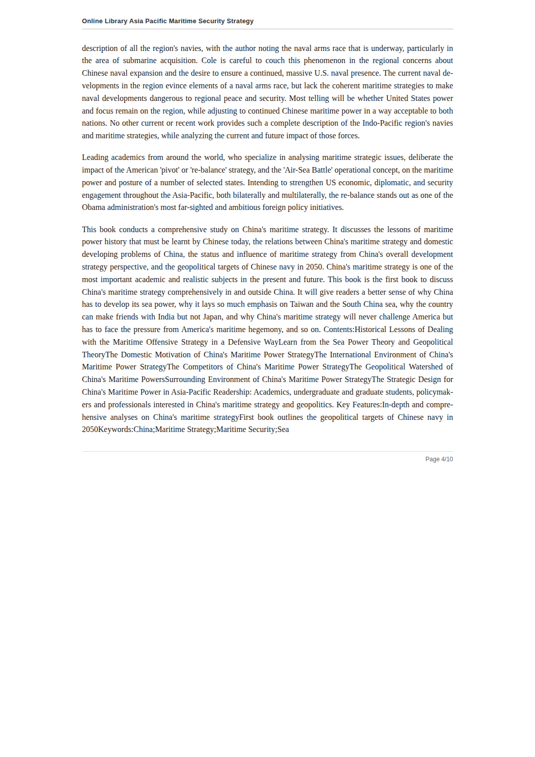Online Library Asia Pacific Maritime Security Strategy
description of all the region's navies, with the author noting the naval arms race that is underway, particularly in the area of submarine acquisition. Cole is careful to couch this phenomenon in the regional concerns about Chinese naval expansion and the desire to ensure a continued, massive U.S. naval presence. The current naval developments in the region evince elements of a naval arms race, but lack the coherent maritime strategies to make naval developments dangerous to regional peace and security. Most telling will be whether United States power and focus remain on the region, while adjusting to continued Chinese maritime power in a way acceptable to both nations. No other current or recent work provides such a complete description of the Indo-Pacific region's navies and maritime strategies, while analyzing the current and future impact of those forces.
Leading academics from around the world, who specialize in analysing maritime strategic issues, deliberate the impact of the American 'pivot' or 're-balance' strategy, and the 'Air-Sea Battle' operational concept, on the maritime power and posture of a number of selected states. Intending to strengthen US economic, diplomatic, and security engagement throughout the Asia-Pacific, both bilaterally and multilaterally, the re-balance stands out as one of the Obama administration's most far-sighted and ambitious foreign policy initiatives.
This book conducts a comprehensive study on China's maritime strategy. It discusses the lessons of maritime power history that must be learnt by Chinese today, the relations between China's maritime strategy and domestic developing problems of China, the status and influence of maritime strategy from China's overall development strategy perspective, and the geopolitical targets of Chinese navy in 2050. China's maritime strategy is one of the most important academic and realistic subjects in the present and future. This book is the first book to discuss China's maritime strategy comprehensively in and outside China. It will give readers a better sense of why China has to develop its sea power, why it lays so much emphasis on Taiwan and the South China sea, why the country can make friends with India but not Japan, and why China's maritime strategy will never challenge America but has to face the pressure from America's maritime hegemony, and so on. Contents:Historical Lessons of Dealing with the Maritime Offensive Strategy in a Defensive WayLearn from the Sea Power Theory and Geopolitical TheoryThe Domestic Motivation of China's Maritime Power StrategyThe International Environment of China's Maritime Power StrategyThe Competitors of China's Maritime Power StrategyThe Geopolitical Watershed of China's Maritime PowersSurrounding Environment of China's Maritime Power StrategyThe Strategic Design for China's Maritime Power in Asia-Pacific Readership: Academics, undergraduate and graduate students, policymakers and professionals interested in China's maritime strategy and geopolitics. Key Features:In-depth and comprehensive analyses on China's maritime strategyFirst book outlines the geopolitical targets of Chinese navy in 2050Keywords:China;Maritime Strategy;Maritime Security;Sea
Page 4/10